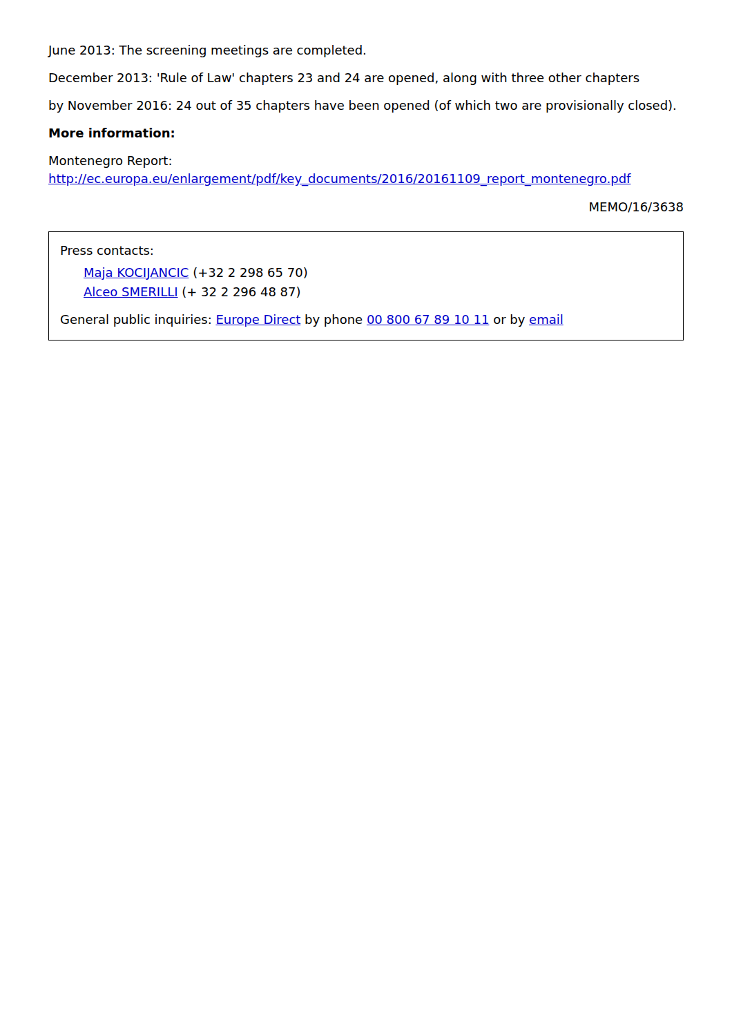June 2013: The screening meetings are completed.
December 2013: 'Rule of Law' chapters 23 and 24 are opened, along with three other chapters
by November 2016: 24 out of 35 chapters have been opened (of which two are provisionally closed).
More information:
Montenegro Report:
http://ec.europa.eu/enlargement/pdf/key_documents/2016/20161109_report_montenegro.pdf
MEMO/16/3638
Press contacts:
Maja KOCIJANCIC (+32 2 298 65 70)
Alceo SMERILLI (+ 32 2 296 48 87)
General public inquiries: Europe Direct by phone 00 800 67 89 10 11 or by email